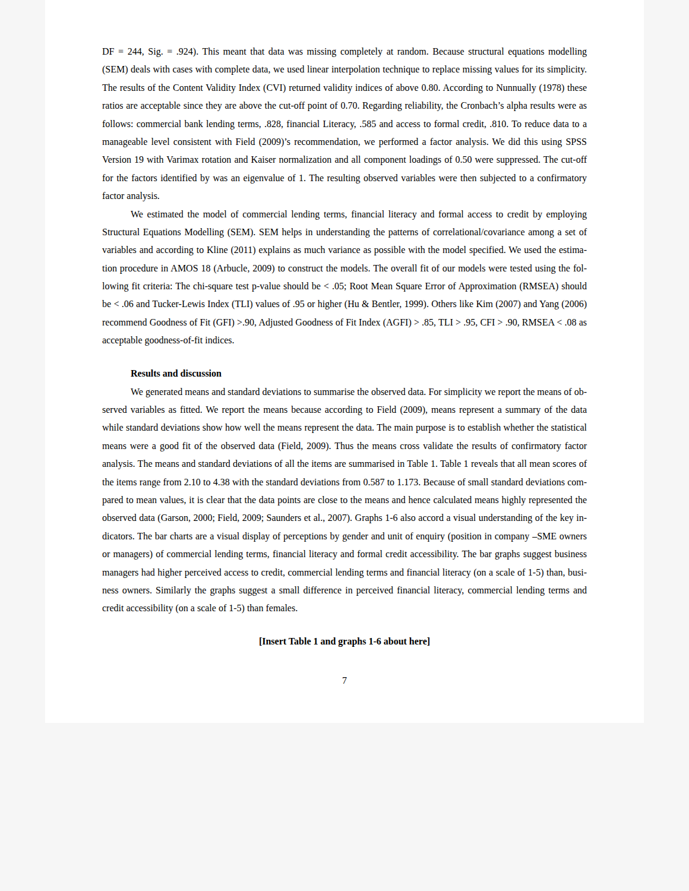DF = 244, Sig. = .924). This meant that data was missing completely at random. Because structural equations modelling (SEM) deals with cases with complete data, we used linear interpolation technique to replace missing values for its simplicity. The results of the Content Validity Index (CVI) returned validity indices of above 0.80. According to Nunnually (1978) these ratios are acceptable since they are above the cut-off point of 0.70. Regarding reliability, the Cronbach’s alpha results were as follows: commercial bank lending terms, .828, financial Literacy, .585 and access to formal credit, .810. To reduce data to a manageable level consistent with Field (2009)’s recommendation, we performed a factor analysis. We did this using SPSS Version 19 with Varimax rotation and Kaiser normalization and all component loadings of 0.50 were suppressed. The cut-off for the factors identified by was an eigenvalue of 1. The resulting observed variables were then subjected to a confirmatory factor analysis.
We estimated the model of commercial lending terms, financial literacy and formal access to credit by employing Structural Equations Modelling (SEM). SEM helps in understanding the patterns of correlational/covariance among a set of variables and according to Kline (2011) explains as much variance as possible with the model specified. We used the estimation procedure in AMOS 18 (Arbucle, 2009) to construct the models. The overall fit of our models were tested using the following fit criteria: The chi-square test p-value should be < .05; Root Mean Square Error of Approximation (RMSEA) should be < .06 and Tucker-Lewis Index (TLI) values of .95 or higher (Hu & Bentler, 1999). Others like Kim (2007) and Yang (2006) recommend Goodness of Fit (GFI) >.90, Adjusted Goodness of Fit Index (AGFI) > .85, TLI > .95, CFI > .90, RMSEA < .08 as acceptable goodness-of-fit indices.
Results and discussion
We generated means and standard deviations to summarise the observed data. For simplicity we report the means of observed variables as fitted. We report the means because according to Field (2009), means represent a summary of the data while standard deviations show how well the means represent the data. The main purpose is to establish whether the statistical means were a good fit of the observed data (Field, 2009). Thus the means cross validate the results of confirmatory factor analysis. The means and standard deviations of all the items are summarised in Table 1. Table 1 reveals that all mean scores of the items range from 2.10 to 4.38 with the standard deviations from 0.587 to 1.173. Because of small standard deviations compared to mean values, it is clear that the data points are close to the means and hence calculated means highly represented the observed data (Garson, 2000; Field, 2009; Saunders et al., 2007). Graphs 1-6 also accord a visual understanding of the key indicators. The bar charts are a visual display of perceptions by gender and unit of enquiry (position in company –SME owners or managers) of commercial lending terms, financial literacy and formal credit accessibility. The bar graphs suggest business managers had higher perceived access to credit, commercial lending terms and financial literacy (on a scale of 1-5) than, business owners. Similarly the graphs suggest a small difference in perceived financial literacy, commercial lending terms and credit accessibility (on a scale of 1-5) than females.
[Insert Table 1 and graphs 1-6 about here]
7